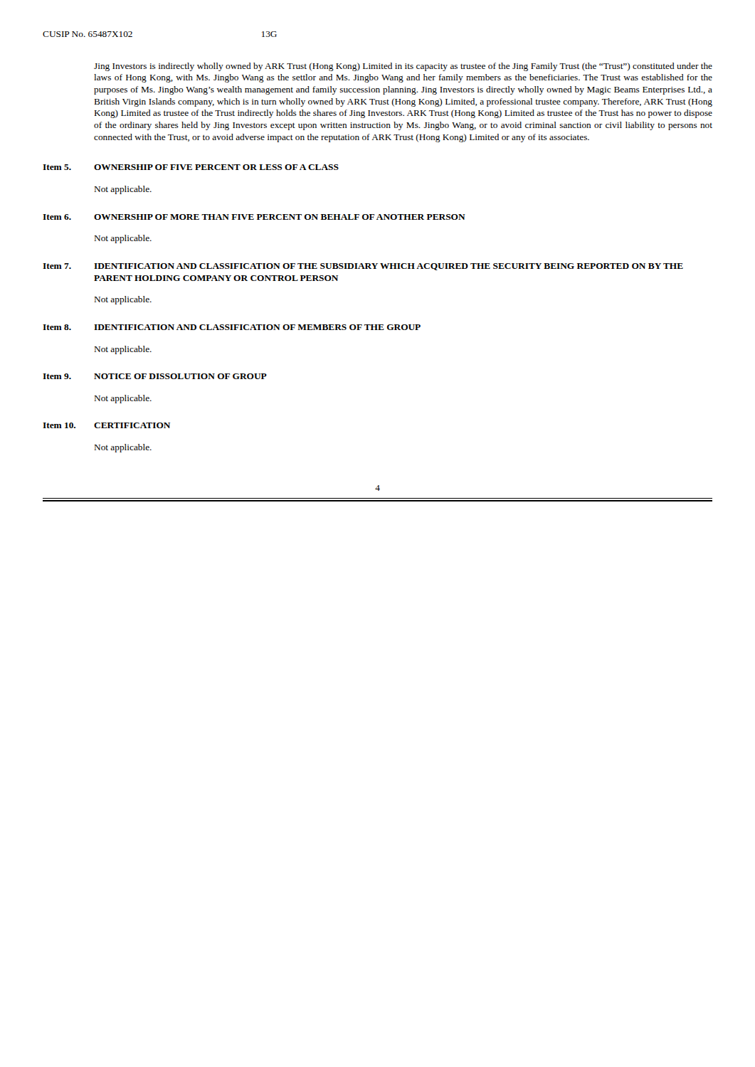CUSIP No. 65487X102 13G
Jing Investors is indirectly wholly owned by ARK Trust (Hong Kong) Limited in its capacity as trustee of the Jing Family Trust (the “Trust”) constituted under the laws of Hong Kong, with Ms. Jingbo Wang as the settlor and Ms. Jingbo Wang and her family members as the beneficiaries. The Trust was established for the purposes of Ms. Jingbo Wang’s wealth management and family succession planning. Jing Investors is directly wholly owned by Magic Beams Enterprises Ltd., a British Virgin Islands company, which is in turn wholly owned by ARK Trust (Hong Kong) Limited, a professional trustee company. Therefore, ARK Trust (Hong Kong) Limited as trustee of the Trust indirectly holds the shares of Jing Investors. ARK Trust (Hong Kong) Limited as trustee of the Trust has no power to dispose of the ordinary shares held by Jing Investors except upon written instruction by Ms. Jingbo Wang, or to avoid criminal sanction or civil liability to persons not connected with the Trust, or to avoid adverse impact on the reputation of ARK Trust (Hong Kong) Limited or any of its associates.
| Item 5. | OWNERSHIP OF FIVE PERCENT OR LESS OF A CLASS |
Not applicable.
| Item 6. | OWNERSHIP OF MORE THAN FIVE PERCENT ON BEHALF OF ANOTHER PERSON |
Not applicable.
| Item 7. | IDENTIFICATION AND CLASSIFICATION OF THE SUBSIDIARY WHICH ACQUIRED THE SECURITY BEING REPORTED ON BY THE PARENT HOLDING COMPANY OR CONTROL PERSON |
Not applicable.
| Item 8. | IDENTIFICATION AND CLASSIFICATION OF MEMBERS OF THE GROUP |
Not applicable.
| Item 9. | NOTICE OF DISSOLUTION OF GROUP |
Not applicable.
| Item 10. | CERTIFICATION |
Not applicable.
4